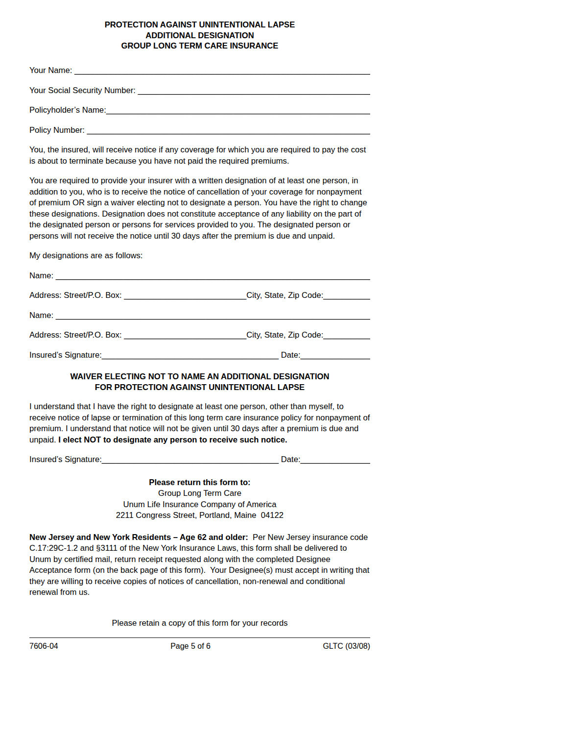PROTECTION AGAINST UNINTENTIONAL LAPSE
ADDITIONAL DESIGNATION
GROUP LONG TERM CARE INSURANCE
Your Name: ______________________________________________________________________________
Your Social Security Number: _______________________________________________________________
Policyholder’s Name:_____________________________________________________________________
Policy Number: __________________________________________________________________________
You, the insured, will receive notice if any coverage for which you are required to pay the cost is about to terminate because you have not paid the required premiums.
You are required to provide your insurer with a written designation of at least one person, in addition to you, who is to receive the notice of cancellation of your coverage for nonpayment of premium OR sign a waiver electing not to designate a person. You have the right to change these designations. Designation does not constitute acceptance of any liability on the part of the designated person or persons for services provided to you. The designated person or persons will not receive the notice until 30 days after the premium is due and unpaid.
My designations are as follows:
Name: _________________________________________________________________________________
Address: Street/P.O. Box: ___________________________City, State, Zip Code:_______________________
Name: _________________________________________________________________________________
Address: Street/P.O. Box: ___________________________City, State, Zip Code:_______________________
Insured’s Signature:_______________________________________ Date:_________________________________
WAIVER ELECTING NOT TO NAME AN ADDITIONAL DESIGNATION
FOR PROTECTION AGAINST UNINTENTIONAL LAPSE
I understand that I have the right to designate at least one person, other than myself, to receive notice of lapse or termination of this long term care insurance policy for nonpayment of premium. I understand that notice will not be given until 30 days after a premium is due and unpaid. I elect NOT to designate any person to receive such notice.
Insured’s Signature:_______________________________________ Date:_________________________________
Please return this form to:
Group Long Term Care
Unum Life Insurance Company of America
2211 Congress Street, Portland, Maine 04122
New Jersey and New York Residents – Age 62 and older: Per New Jersey insurance code C.17:29C-1.2 and §3111 of the New York Insurance Laws, this form shall be delivered to Unum by certified mail, return receipt requested along with the completed Designee Acceptance form (on the back page of this form). Your Designee(s) must accept in writing that they are willing to receive copies of notices of cancellation, non-renewal and conditional renewal from us.
Please retain a copy of this form for your records
7606-04 Page 5 of 6 GLTC (03/08)